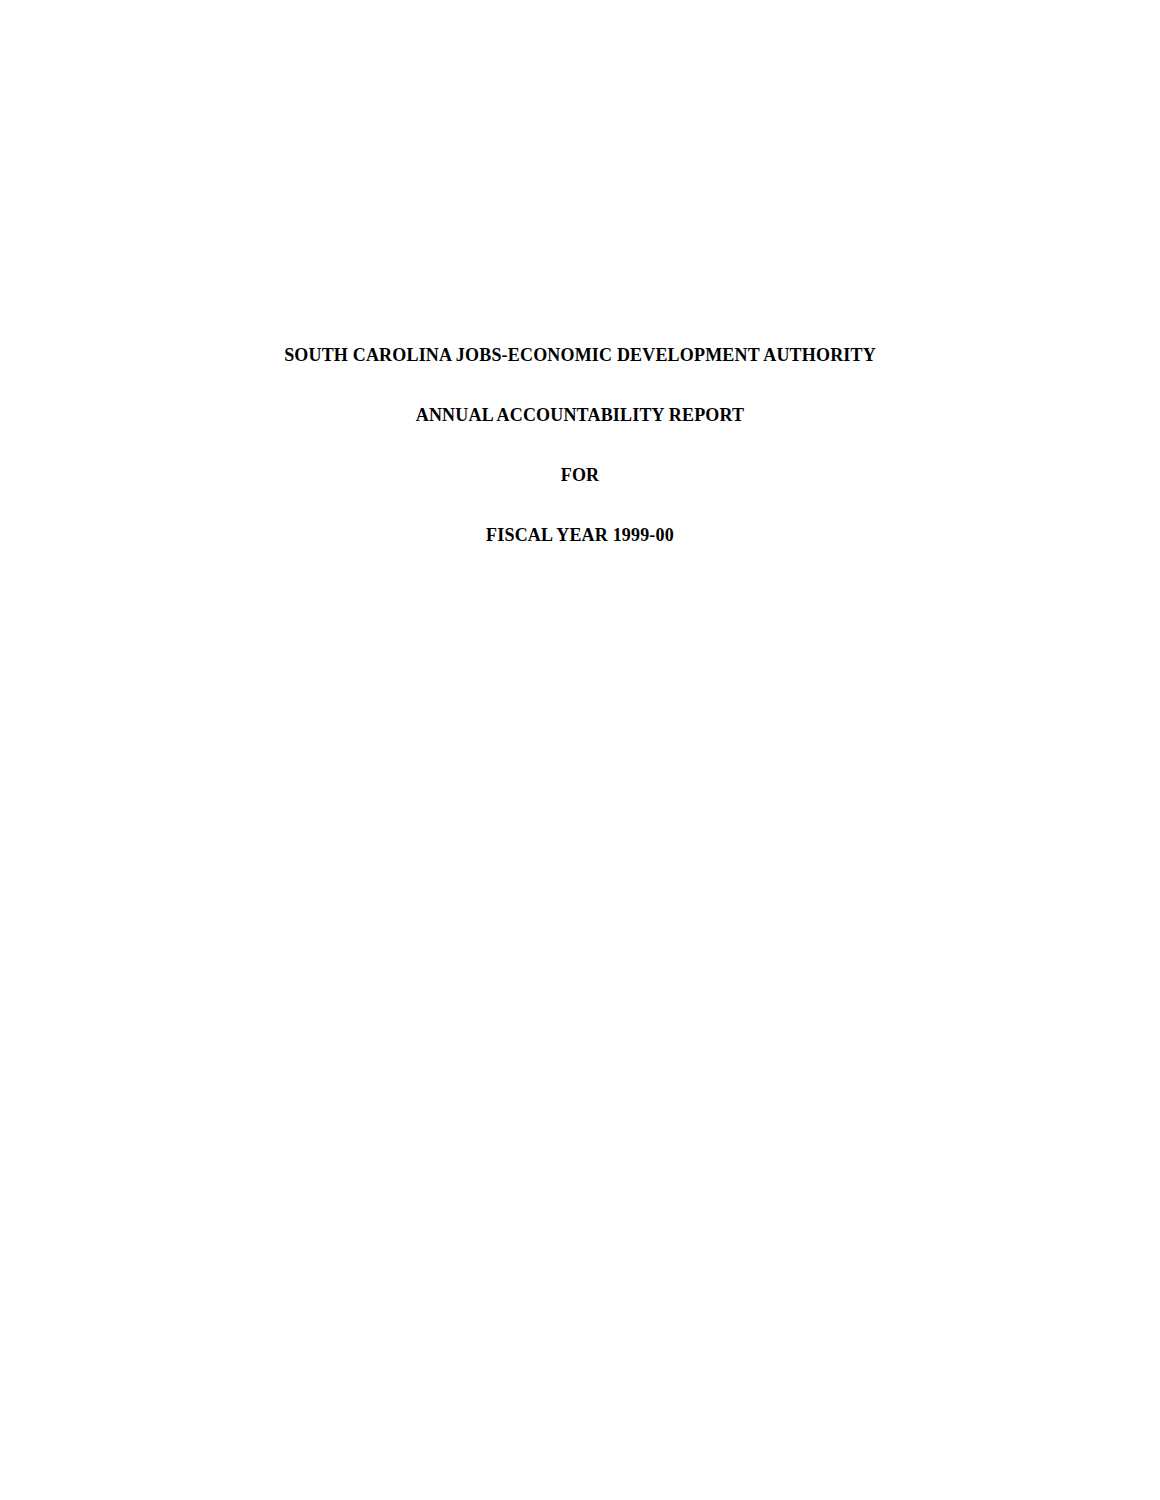SOUTH CAROLINA JOBS-ECONOMIC DEVELOPMENT AUTHORITY
ANNUAL ACCOUNTABILITY REPORT
FOR
FISCAL YEAR 1999-00